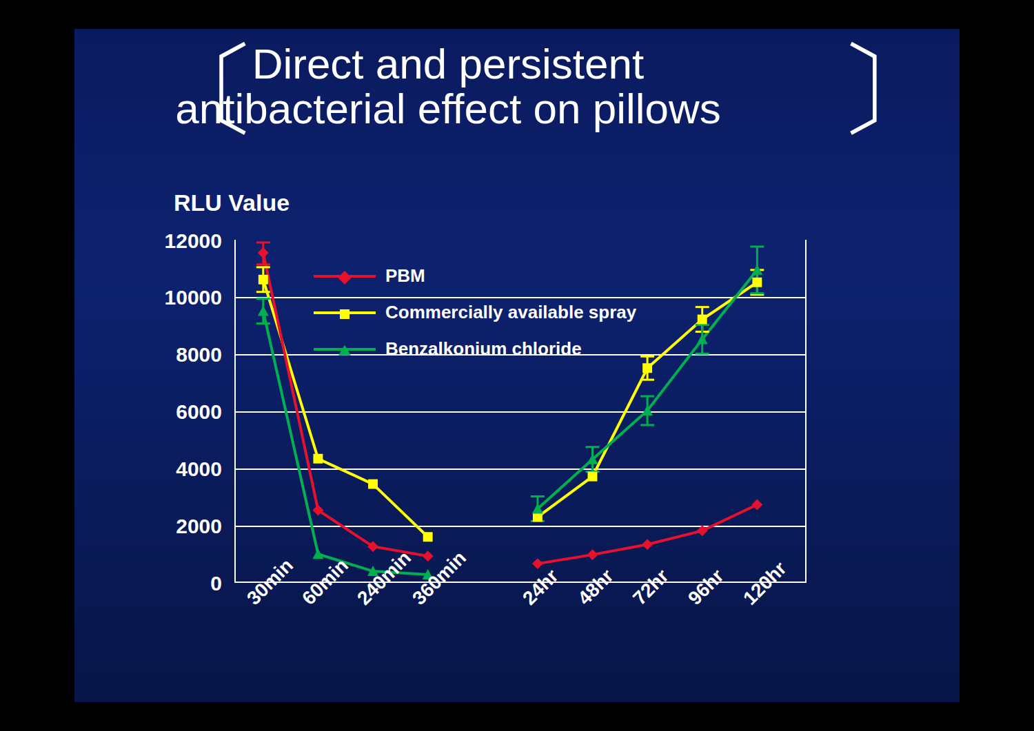〔
〕
Direct and persistent
antibacterial effect on pillows
RLU Value
12000
10000
8000
6000
4000
2000
0
PBM
Commercially available spray
Benzalkonium chloride
30min
60min
240min
360min
24hr
48hr
72hr
96hr
120hr